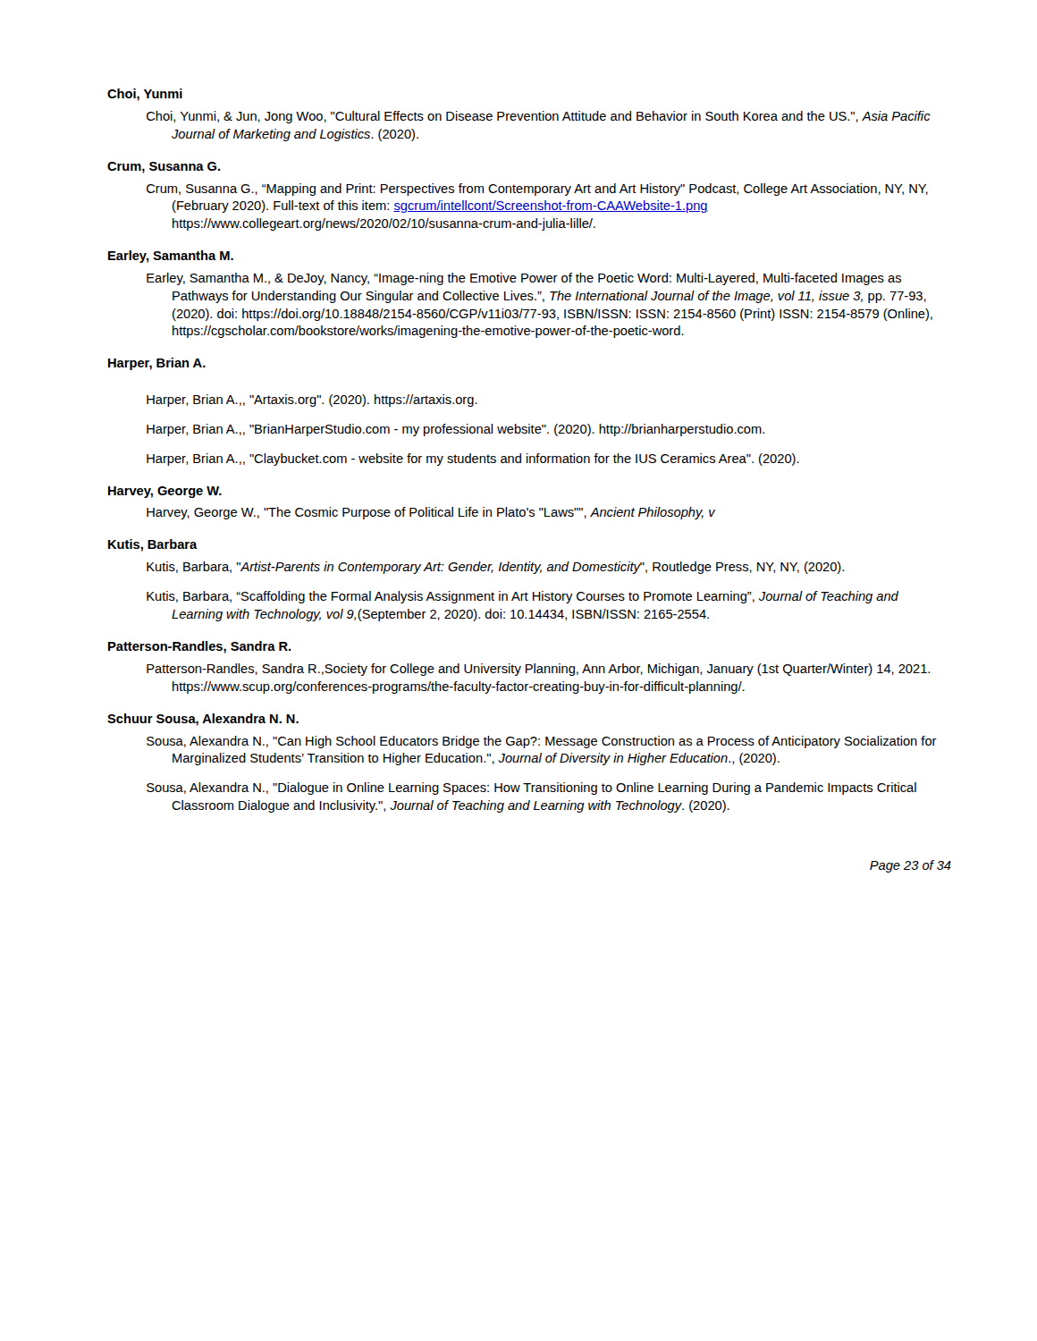Choi, Yunmi
Choi, Yunmi, & Jun, Jong Woo, "Cultural Effects on Disease Prevention Attitude and Behavior in South Korea and the US.", Asia Pacific Journal of Marketing and Logistics. (2020).
Crum, Susanna G.
Crum, Susanna G., “Mapping and Print: Perspectives from Contemporary Art and Art History" Podcast, College Art Association, NY, NY, (February 2020). Full-text of this item: sgcrum/intellcont/Screenshot-from-CAAWebsite-1.png
https://www.collegeart.org/news/2020/02/10/susanna-crum-and-julia-lille/.
Earley, Samantha M.
Earley, Samantha M., & DeJoy, Nancy, “Image-ning the Emotive Power of the Poetic Word: Multi-Layered, Multi-faceted Images as Pathways for Understanding Our Singular and Collective Lives.”, The International Journal of the Image, vol 11, issue 3, pp. 77-93, (2020). doi: https://doi.org/10.18848/2154-8560/CGP/v11i03/77-93, ISBN/ISSN: ISSN: 2154-8560 (Print) ISSN: 2154-8579 (Online), https://cgscholar.com/bookstore/works/imagening-the-emotive-power-of-the-poetic-word.
Harper, Brian A.
Harper, Brian A.,, "Artaxis.org". (2020). https://artaxis.org.
Harper, Brian A.,, "BrianHarperStudio.com - my professional website". (2020). http://brianharperstudio.com.
Harper, Brian A.,, "Claybucket.com - website for my students and information for the IUS Ceramics Area". (2020).
Harvey, George W.
Harvey, George W., "The Cosmic Purpose of Political Life in Plato's "Laws"", Ancient Philosophy, v
Kutis, Barbara
Kutis, Barbara, "Artist-Parents in Contemporary Art: Gender, Identity, and Domesticity", Routledge Press, NY, NY, (2020).
Kutis, Barbara, “Scaffolding the Formal Analysis Assignment in Art History Courses to Promote Learning”, Journal of Teaching and Learning with Technology, vol 9,(September 2, 2020). doi: 10.14434, ISBN/ISSN: 2165-2554.
Patterson-Randles, Sandra R.
Patterson-Randles, Sandra R.,Society for College and University Planning, Ann Arbor, Michigan, January (1st Quarter/Winter) 14, 2021. https://www.scup.org/conferences-programs/the-faculty-factor-creating-buy-in-for-difficult-planning/.
Schuur Sousa, Alexandra N. N.
Sousa, Alexandra N., "Can High School Educators Bridge the Gap?: Message Construction as a Process of Anticipatory Socialization for Marginalized Students’ Transition to Higher Education.", Journal of Diversity in Higher Education., (2020).
Sousa, Alexandra N., "Dialogue in Online Learning Spaces: How Transitioning to Online Learning During a Pandemic Impacts Critical Classroom Dialogue and Inclusivity.", Journal of Teaching and Learning with Technology. (2020).
Page 23 of 34